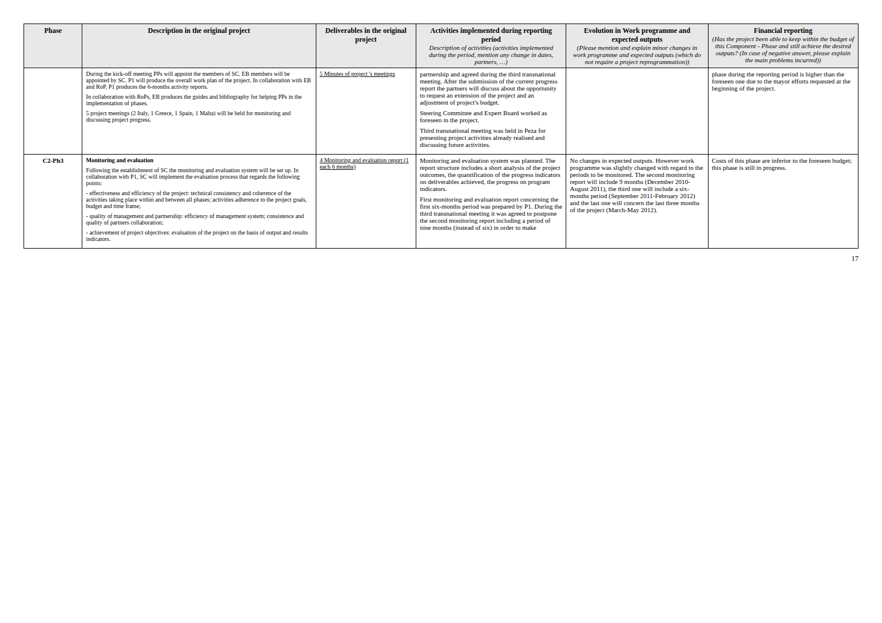| Phase | Description in the original project | Deliverables in the original project | Activities implemented during reporting period Description of activities (activities implemented during the period, mention any change in dates, partners, …) | Evolution in Work programme and expected outputs (Please mention and explain minor changes in work programme and expected outputs (which do not require a project reprogrammation)) | Financial reporting (Has the project been able to keep within the budget of this Component - Phase and still achieve the desired outputs? (In case of negative answer, please explain the main problems incurred)) |
| --- | --- | --- | --- | --- | --- |
| | During the kick-off meeting PPs will appoint the members of SC. EB members will be appointed by SC. P1 will produce the overall work plan of the project. In collaboration with EB and RoP, P1 produces the 6-months activity reports. In collaboration with RoPs, EB produces the guides and bibliography for helping PPs in the implementation of phases. 5 project meetings (2 Italy, 1 Greece, 1 Spain, 1 Malta) will be held for monitoring and discussing project progress. | 5 Minutes of project 's meetings | partnership and agreed during the third transnational meeting. After the submission of the current progress report the partners will discuss about the opportunity to request an extension of the project and an adjustment of project's budget. Steering Committee and Expert Board worked as foreseen in the project. Third transnational meeting was held in Peza for presenting project activities already realised and discussing future activities. | | phase during the reporting period is higher than the foreseen one due to the mayor efforts requested at the beginning of the project. |
| C2-Ph3 | Monitoring and evaluation Following the establishment of SC the monitoring and evaluation system will be set up. In collaboration with P1, SC will implement the evaluation process that regards the following points: - effectiveness and efficiency of the project: technical consistency and coherence of the activities taking place within and between all phases; activities adherence to the project goals, budget and time frame; - quality of management and partnership: efficiency of management system; consistence and quality of partners collaboration; - achievement of project objectives: evaluation of the project on the basis of output and results indicators. | 4 Monitoring and evaluation report (1 each 6 months) | Monitoring and evaluation system was planned. The report structure includes a short analysis of the project outcomes, the quantification of the progress indicators on deliverables achieved, the progress on program indicators. First monitoring and evaluation report concerning the first six-months period was prepared by P1. During the third transnational meeting it was agreed to postpone the second monitoring report including a period of nine months (instead of six) in order to make | No changes in expected outputs. However work programme was slightly changed with regard to the periods to be monitored. The second monitoring report will include 9 months (December 2010-August 2011), the third one will include a six-months period (September 2011-February 2012) and the last one will concern the last three months of the project (March-May 2012). | Costs of this phase are inferior to the foreseen budget; this phase is still in progress. |
17